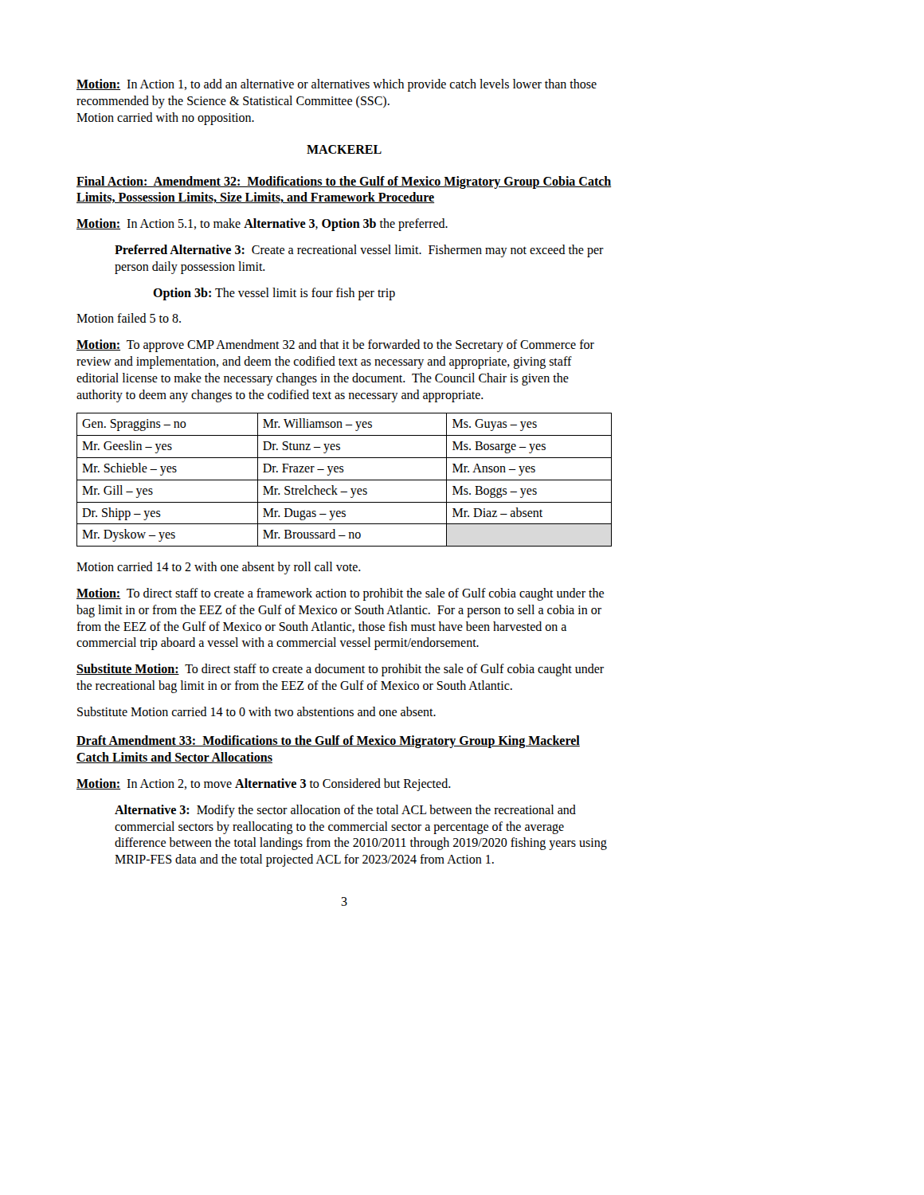Motion: In Action 1, to add an alternative or alternatives which provide catch levels lower than those recommended by the Science & Statistical Committee (SSC).
Motion carried with no opposition.
MACKEREL
Final Action: Amendment 32: Modifications to the Gulf of Mexico Migratory Group Cobia Catch Limits, Possession Limits, Size Limits, and Framework Procedure
Motion: In Action 5.1, to make Alternative 3, Option 3b the preferred.
Preferred Alternative 3: Create a recreational vessel limit. Fishermen may not exceed the per person daily possession limit.
Option 3b: The vessel limit is four fish per trip
Motion failed 5 to 8.
Motion: To approve CMP Amendment 32 and that it be forwarded to the Secretary of Commerce for review and implementation, and deem the codified text as necessary and appropriate, giving staff editorial license to make the necessary changes in the document. The Council Chair is given the authority to deem any changes to the codified text as necessary and appropriate.
| Gen. Spraggins – no | Mr. Williamson – yes | Ms. Guyas – yes |
| Mr. Geeslin – yes | Dr. Stunz – yes | Ms. Bosarge – yes |
| Mr. Schieble – yes | Dr. Frazer – yes | Mr. Anson – yes |
| Mr. Gill – yes | Mr. Strelcheck – yes | Ms. Boggs – yes |
| Dr. Shipp – yes | Mr. Dugas – yes | Mr. Diaz – absent |
| Mr. Dyskow – yes | Mr. Broussard – no | |
Motion carried 14 to 2 with one absent by roll call vote.
Motion: To direct staff to create a framework action to prohibit the sale of Gulf cobia caught under the bag limit in or from the EEZ of the Gulf of Mexico or South Atlantic. For a person to sell a cobia in or from the EEZ of the Gulf of Mexico or South Atlantic, those fish must have been harvested on a commercial trip aboard a vessel with a commercial vessel permit/endorsement.
Substitute Motion: To direct staff to create a document to prohibit the sale of Gulf cobia caught under the recreational bag limit in or from the EEZ of the Gulf of Mexico or South Atlantic.
Substitute Motion carried 14 to 0 with two abstentions and one absent.
Draft Amendment 33: Modifications to the Gulf of Mexico Migratory Group King Mackerel Catch Limits and Sector Allocations
Motion: In Action 2, to move Alternative 3 to Considered but Rejected.
Alternative 3: Modify the sector allocation of the total ACL between the recreational and commercial sectors by reallocating to the commercial sector a percentage of the average difference between the total landings from the 2010/2011 through 2019/2020 fishing years using MRIP-FES data and the total projected ACL for 2023/2024 from Action 1.
3